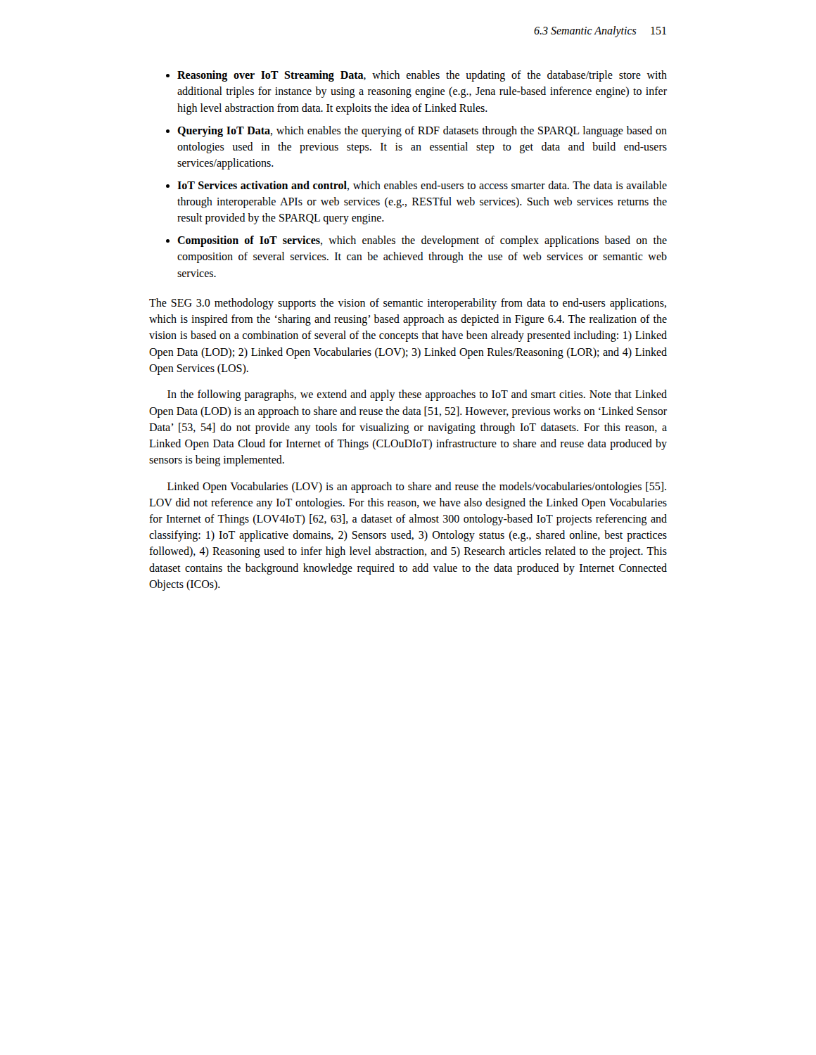6.3 Semantic Analytics151
Reasoning over IoT Streaming Data, which enables the updating of the database/triple store with additional triples for instance by using a reasoning engine (e.g., Jena rule-based inference engine) to infer high level abstraction from data. It exploits the idea of Linked Rules.
Querying IoT Data, which enables the querying of RDF datasets through the SPARQL language based on ontologies used in the previous steps. It is an essential step to get data and build end-users services/applications.
IoT Services activation and control, which enables end-users to access smarter data. The data is available through interoperable APIs or web services (e.g., RESTful web services). Such web services returns the result provided by the SPARQL query engine.
Composition of IoT services, which enables the development of complex applications based on the composition of several services. It can be achieved through the use of web services or semantic web services.
The SEG 3.0 methodology supports the vision of semantic interoperability from data to end-users applications, which is inspired from the ‘sharing and reusing’ based approach as depicted in Figure 6.4. The realization of the vision is based on a combination of several of the concepts that have been already presented including: 1) Linked Open Data (LOD); 2) Linked Open Vocabularies (LOV); 3) Linked Open Rules/Reasoning (LOR); and 4) Linked Open Services (LOS).
In the following paragraphs, we extend and apply these approaches to IoT and smart cities. Note that Linked Open Data (LOD) is an approach to share and reuse the data [51, 52]. However, previous works on ‘Linked Sensor Data’ [53, 54] do not provide any tools for visualizing or navigating through IoT datasets. For this reason, a Linked Open Data Cloud for Internet of Things (CLOuDIoT) infrastructure to share and reuse data produced by sensors is being implemented.
Linked Open Vocabularies (LOV) is an approach to share and reuse the models/vocabularies/ontologies [55]. LOV did not reference any IoT ontologies. For this reason, we have also designed the Linked Open Vocabularies for Internet of Things (LOV4IoT) [62, 63], a dataset of almost 300 ontology-based IoT projects referencing and classifying: 1) IoT applicative domains, 2) Sensors used, 3) Ontology status (e.g., shared online, best practices followed), 4) Reasoning used to infer high level abstraction, and 5) Research articles related to the project. This dataset contains the background knowledge required to add value to the data produced by Internet Connected Objects (ICOs).